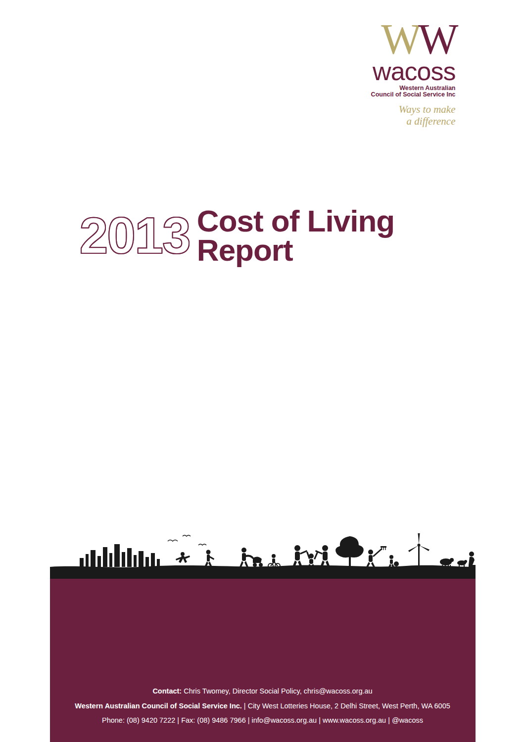WW wacoss Western Australian Council of Social Service Inc Ways to make
a difference
2013
Cost of Living
Report
Contact: Chris Twomey, Director Social Policy, chris@wacoss.org.au
Western Australian Council of Social Service Inc. | City West Lotteries House, 2 Delhi Street, West Perth, WA 6005
Phone: (08) 9420 7222 | Fax: (08) 9486 7966 | info@wacoss.org.au | www.wacoss.org.au | @wacoss